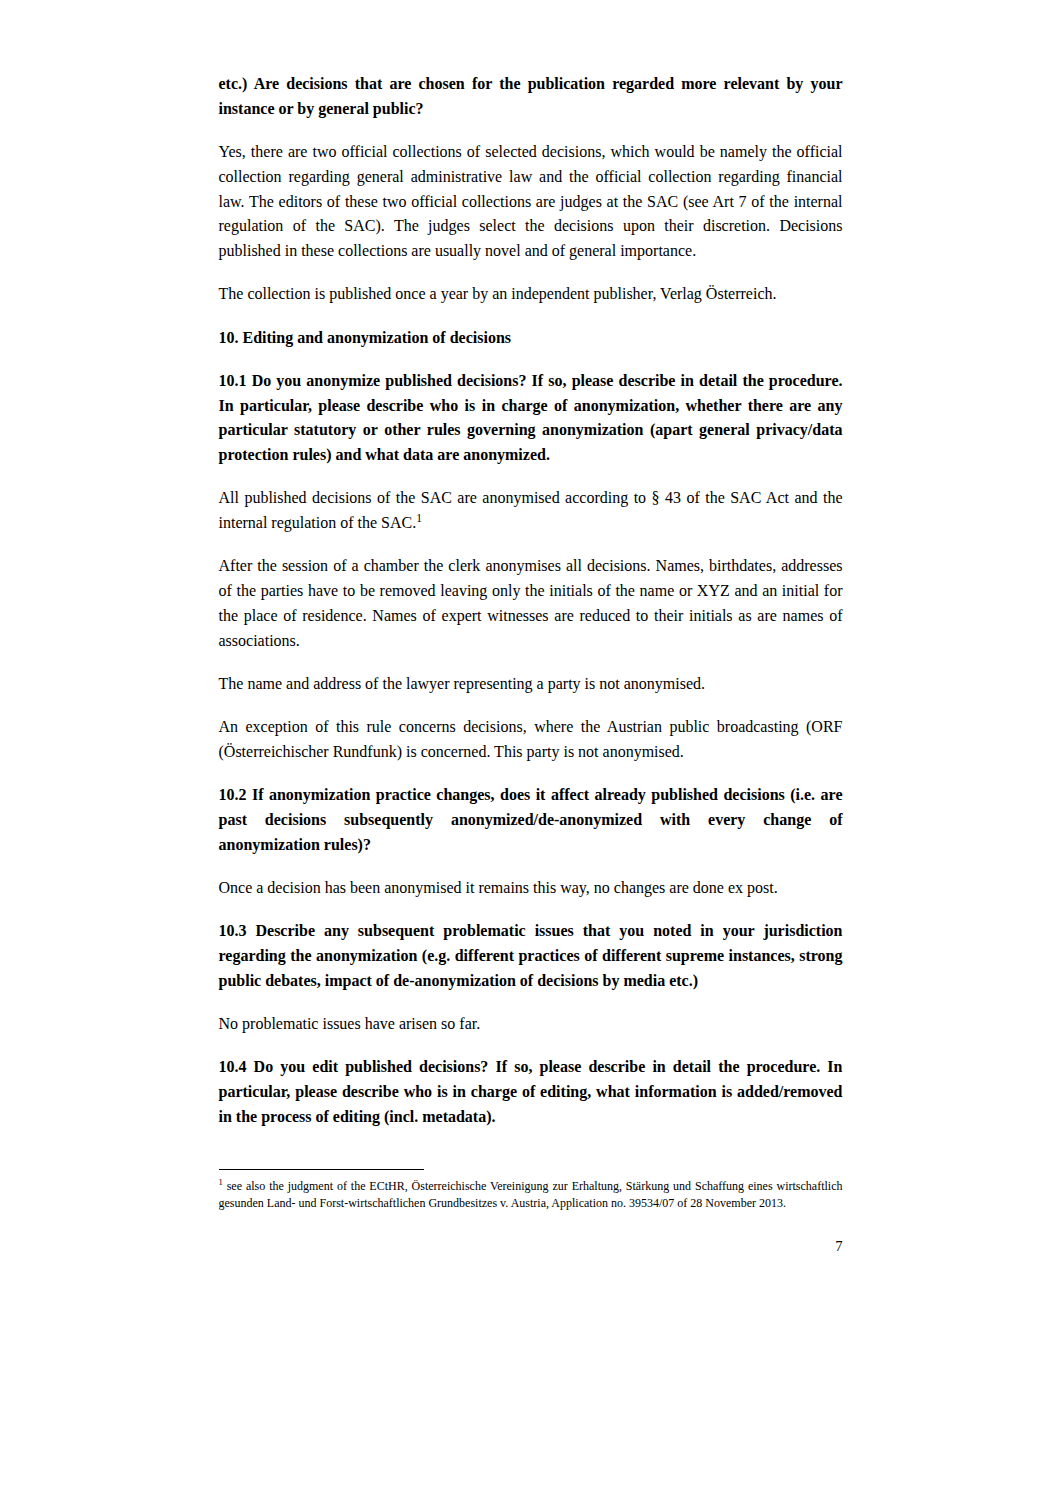etc.) Are decisions that are chosen for the publication regarded more relevant by your instance or by general public?
Yes, there are two official collections of selected decisions, which would be namely the official collection regarding general administrative law and the official collection regarding financial law. The editors of these two official collections are judges at the SAC (see Art 7 of the internal regulation of the SAC). The judges select the decisions upon their discretion. Decisions published in these collections are usually novel and of general importance.
The collection is published once a year by an independent publisher, Verlag Österreich.
10. Editing and anonymization of decisions
10.1 Do you anonymize published decisions? If so, please describe in detail the procedure. In particular, please describe who is in charge of anonymization, whether there are any particular statutory or other rules governing anonymization (apart general privacy/data protection rules) and what data are anonymized.
All published decisions of the SAC are anonymised according to § 43 of the SAC Act and the internal regulation of the SAC.1
After the session of a chamber the clerk anonymises all decisions. Names, birthdates, addresses of the parties have to be removed leaving only the initials of the name or XYZ and an initial for the place of residence. Names of expert witnesses are reduced to their initials as are names of associations.
The name and address of the lawyer representing a party is not anonymised.
An exception of this rule concerns decisions, where the Austrian public broadcasting (ORF (Österreichischer Rundfunk) is concerned. This party is not anonymised.
10.2 If anonymization practice changes, does it affect already published decisions (i.e. are past decisions subsequently anonymized/de-anonymized with every change of anonymization rules)?
Once a decision has been anonymised it remains this way, no changes are done ex post.
10.3 Describe any subsequent problematic issues that you noted in your jurisdiction regarding the anonymization (e.g. different practices of different supreme instances, strong public debates, impact of de-anonymization of decisions by media etc.)
No problematic issues have arisen so far.
10.4 Do you edit published decisions? If so, please describe in detail the procedure. In particular, please describe who is in charge of editing, what information is added/removed in the process of editing (incl. metadata).
1 see also the judgment of the ECtHR, Österreichische Vereinigung zur Erhaltung, Stärkung und Schaffung eines wirtschaftlich gesunden Land- und Forst-wirtschaftlichen Grundbesitzes v. Austria, Application no. 39534/07 of 28 November 2013.
7